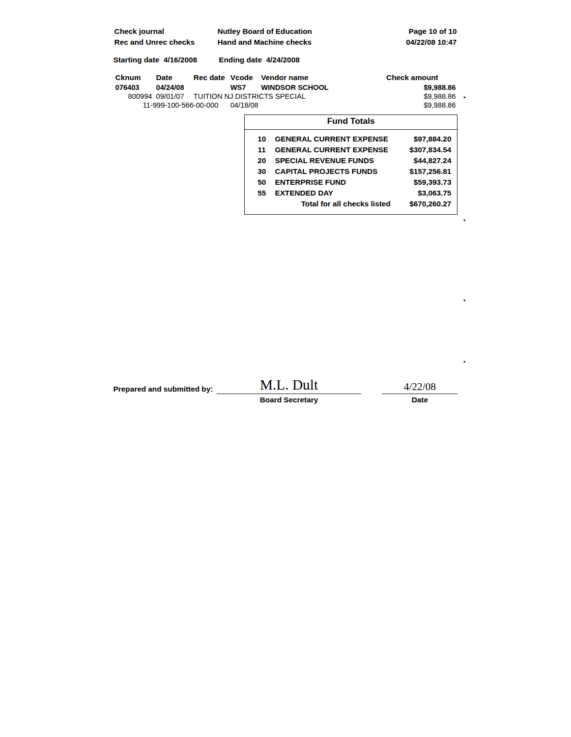| Check journal | Nutley Board of Education | Page 10 of 10 |
| Rec and Unrec checks | Hand and Machine checks | 04/22/08 10:47 |
Starting date 4/16/2008 Ending date 4/24/2008
| Cknum | Date | Rec date | Vcode | Vendor name | Check amount |
| --- | --- | --- | --- | --- | --- |
| 076403 | 04/24/08 | | WS7 | WINDSOR SCHOOL | $9,988.86 |
| 800994 | 09/01/07 | TUITION NJ DISTRICTS SPECIAL | $9,988.86 |
| 11-999-100-566-00-000 | 04/18/08 | $9,988.86 |
Fund Totals
| 10 | GENERAL CURRENT EXPENSE | $97,884.20 |
| 11 | GENERAL CURRENT EXPENSE | $307,834.54 |
| 20 | SPECIAL REVENUE FUNDS | $44,827.24 |
| 30 | CAPITAL PROJECTS FUNDS | $157,256.81 |
| 50 | ENTERPRISE FUND | $59,393.73 |
| 55 | EXTENDED DAY | $3,063.75 |
| | Total for all checks listed | $670,260.27 |
| Prepared and submitted by: | M.L. Dult | | 4/22/08 |
| | Board Secretary | | Date |
• • • •